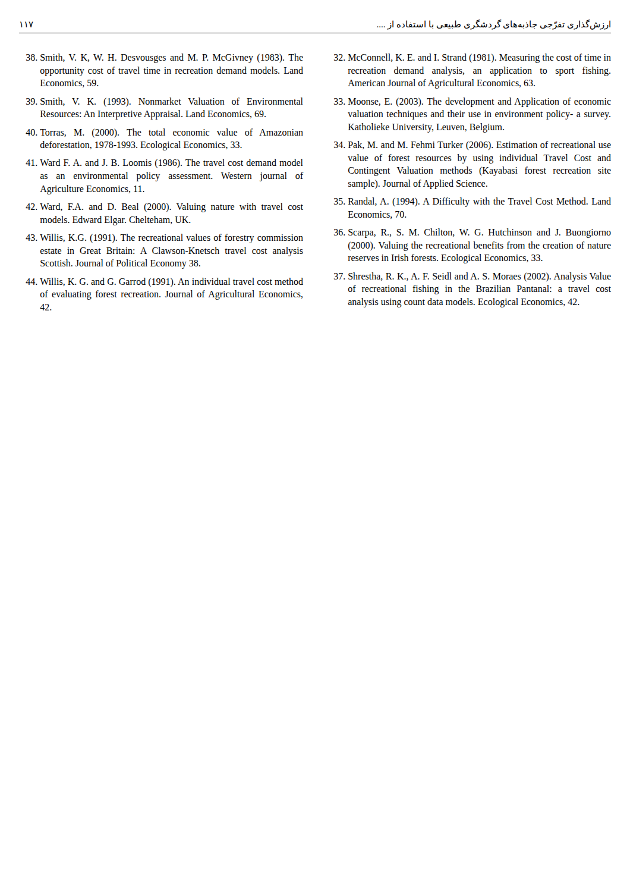۱۱۷
ارزش‌گذاری تفرّجی جاذبه‌های گردشگری طبیعی با استفاده از ....
Smith, V. K, W. H. Desvousges and M. P. McGivney (1983). The opportunity cost of travel time in recreation demand models. Land Economics, 59.
Smith, V. K. (1993). Nonmarket Valuation of Environmental Resources: An Interpretive Appraisal. Land Economics, 69.
Torras, M. (2000). The total economic value of Amazonian deforestation, 1978-1993. Ecological Economics, 33.
Ward F. A. and J. B. Loomis (1986). The travel cost demand model as an environmental policy assessment. Western journal of Agriculture Economics, 11.
Ward, F.A. and D. Beal (2000). Valuing nature with travel cost models. Edward Elgar. Chelteham, UK.
Willis, K.G. (1991). The recreational values of forestry commission estate in Great Britain: A Clawson-Knetsch travel cost analysis Scottish. Journal of Political Economy 38.
Willis, K. G. and G. Garrod (1991). An individual travel cost method of evaluating forest recreation. Journal of Agricultural Economics, 42.
McConnell, K. E. and I. Strand (1981). Measuring the cost of time in recreation demand analysis, an application to sport fishing. American Journal of Agricultural Economics, 63.
Moonse, E. (2003). The development and Application of economic valuation techniques and their use in environment policy- a survey. Katholieke University, Leuven, Belgium.
Pak, M. and M. Fehmi Turker (2006). Estimation of recreational use value of forest resources by using individual Travel Cost and Contingent Valuation methods (Kayabasi forest recreation site sample). Journal of Applied Science.
Randal, A. (1994). A Difficulty with the Travel Cost Method. Land Economics, 70.
Scarpa, R., S. M. Chilton, W. G. Hutchinson and J. Buongiorno (2000). Valuing the recreational benefits from the creation of nature reserves in Irish forests. Ecological Economics, 33.
Shrestha, R. K., A. F. Seidl and A. S. Moraes (2002). Analysis Value of recreational fishing in the Brazilian Pantanal: a travel cost analysis using count data models. Ecological Economics, 42.